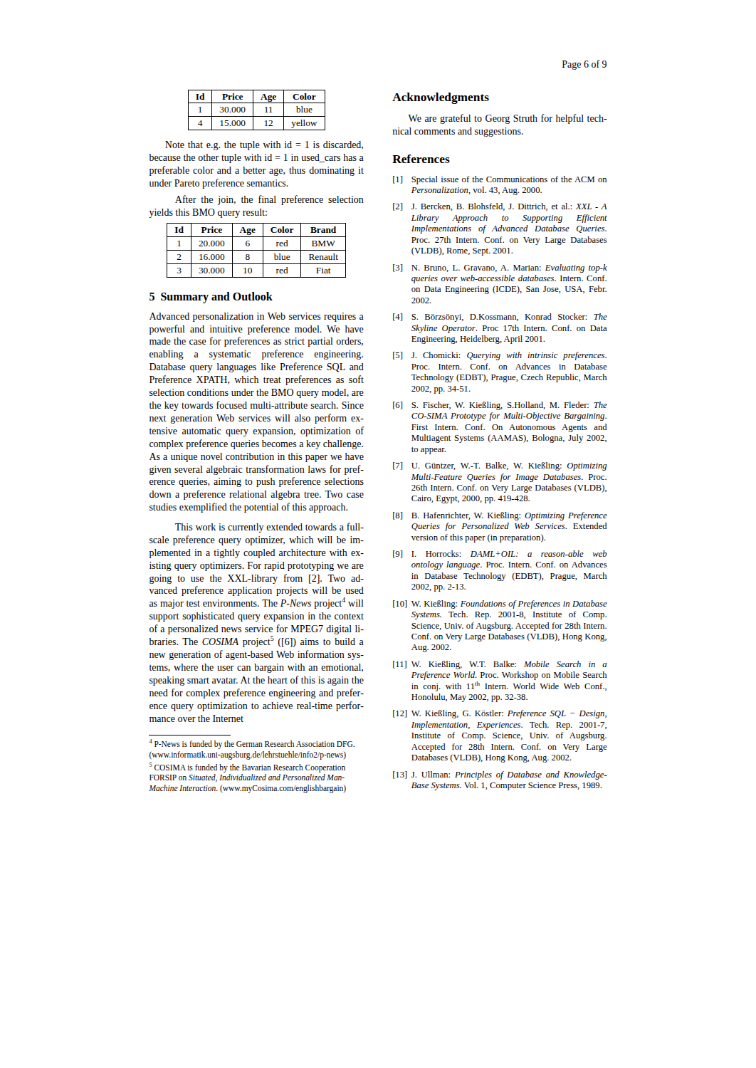Page 6 of 9
| Id | Price | Age | Color |
| --- | --- | --- | --- |
| 1 | 30.000 | 11 | blue |
| 4 | 15.000 | 12 | yellow |
Note that e.g. the tuple with id = 1 is discarded, because the other tuple with id = 1 in used_cars has a preferable color and a better age, thus dominating it under Pareto preference semantics.
After the join, the final preference selection yields this BMO query result:
| Id | Price | Age | Color | Brand |
| --- | --- | --- | --- | --- |
| 1 | 20.000 | 6 | red | BMW |
| 2 | 16.000 | 8 | blue | Renault |
| 3 | 30.000 | 10 | red | Fiat |
5 Summary and Outlook
Advanced personalization in Web services requires a powerful and intuitive preference model. We have made the case for preferences as strict partial orders, enabling a systematic preference engineering. Database query languages like Preference SQL and Preference XPATH, which treat preferences as soft selection conditions under the BMO query model, are the key towards focused multi-attribute search. Since next generation Web services will also perform extensive automatic query expansion, optimization of complex preference queries becomes a key challenge. As a unique novel contribution in this paper we have given several algebraic transformation laws for preference queries, aiming to push preference selections down a preference relational algebra tree. Two case studies exemplified the potential of this approach.
This work is currently extended towards a full-scale preference query optimizer, which will be implemented in a tightly coupled architecture with existing query optimizers. For rapid prototyping we are going to use the XXL-library from [2]. Two advanced preference application projects will be used as major test environments. The P-News project4 will support sophisticated query expansion in the context of a personalized news service for MPEG7 digital libraries. The COSIMA project5 ([6]) aims to build a new generation of agent-based Web information systems, where the user can bargain with an emotional, speaking smart avatar. At the heart of this is again the need for complex preference engineering and preference query optimization to achieve real-time performance over the Internet
4 P-News is funded by the German Research Association DFG. (www.informatik.uni-augsburg.de/lehrstuehle/info2/p-news)
5 COSIMA is funded by the Bavarian Research Cooperation FORSIP on Situated, Individualized and Personalized Man-Machine Interaction. (www.myCosima.com/englishbargain)
Acknowledgments
We are grateful to Georg Struth for helpful technical comments and suggestions.
References
[1] Special issue of the Communications of the ACM on Personalization, vol. 43, Aug. 2000.
[2] J. Bercken, B. Blohsfeld, J. Dittrich, et al.: XXL - A Library Approach to Supporting Efficient Implementations of Advanced Database Queries. Proc. 27th Intern. Conf. on Very Large Databases (VLDB), Rome, Sept. 2001.
[3] N. Bruno, L. Gravano, A. Marian: Evaluating top-k queries over web-accessible databases. Intern. Conf. on Data Engineering (ICDE), San Jose, USA, Febr. 2002.
[4] S. Börzsönyi, D.Kossmann, Konrad Stocker: The Skyline Operator. Proc 17th Intern. Conf. on Data Engineering, Heidelberg, April 2001.
[5] J. Chomicki: Querying with intrinsic preferences. Proc. Intern. Conf. on Advances in Database Technology (EDBT), Prague, Czech Republic, March 2002, pp. 34-51.
[6] S. Fischer, W. Kießling, S.Holland, M. Fleder: The CO-SIMA Prototype for Multi-Objective Bargaining. First Intern. Conf. On Autonomous Agents and Multiagent Systems (AAMAS), Bologna, July 2002, to appear.
[7] U. Güntzer, W.-T. Balke, W. Kießling: Optimizing Multi-Feature Queries for Image Databases. Proc. 26th Intern. Conf. on Very Large Databases (VLDB), Cairo, Egypt, 2000, pp. 419-428.
[8] B. Hafenrichter, W. Kießling: Optimizing Preference Queries for Personalized Web Services. Extended version of this paper (in preparation).
[9] I. Horrocks: DAML+OIL: a reason-able web ontology language. Proc. Intern. Conf. on Advances in Database Technology (EDBT), Prague, March 2002, pp. 2-13.
[10] W. Kießling: Foundations of Preferences in Database Systems. Tech. Rep. 2001-8, Institute of Comp. Science, Univ. of Augsburg. Accepted for 28th Intern. Conf. on Very Large Databases (VLDB), Hong Kong, Aug. 2002.
[11] W. Kießling, W.T. Balke: Mobile Search in a Preference World. Proc. Workshop on Mobile Search in conj. with 11th Intern. World Wide Web Conf., Honolulu, May 2002, pp. 32-38.
[12] W. Kießling, G. Köstler: Preference SQL − Design, Implementation, Experiences. Tech. Rep. 2001-7, Institute of Comp. Science, Univ. of Augsburg. Accepted for 28th Intern. Conf. on Very Large Databases (VLDB), Hong Kong, Aug. 2002.
[13] J. Ullman: Principles of Database and Knowledge-Base Systems. Vol. 1, Computer Science Press, 1989.